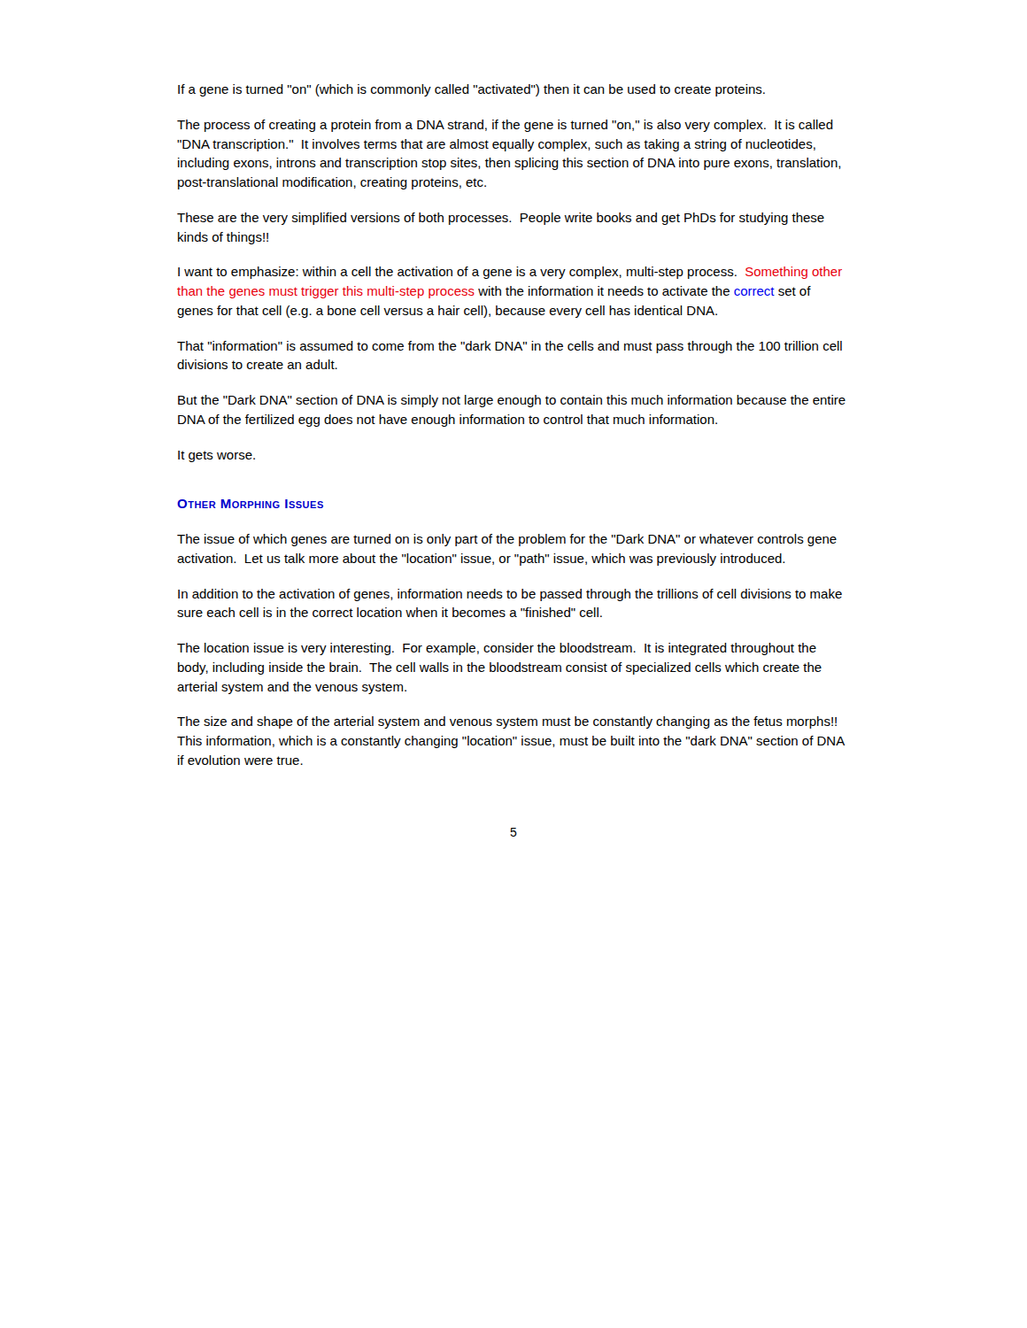If a gene is turned "on" (which is commonly called "activated") then it can be used to create proteins.
The process of creating a protein from a DNA strand, if the gene is turned "on," is also very complex. It is called "DNA transcription." It involves terms that are almost equally complex, such as taking a string of nucleotides, including exons, introns and transcription stop sites, then splicing this section of DNA into pure exons, translation, post-translational modification, creating proteins, etc.
These are the very simplified versions of both processes. People write books and get PhDs for studying these kinds of things!!
I want to emphasize: within a cell the activation of a gene is a very complex, multi-step process. Something other than the genes must trigger this multi-step process with the information it needs to activate the correct set of genes for that cell (e.g. a bone cell versus a hair cell), because every cell has identical DNA.
That "information" is assumed to come from the "dark DNA" in the cells and must pass through the 100 trillion cell divisions to create an adult.
But the "Dark DNA" section of DNA is simply not large enough to contain this much information because the entire DNA of the fertilized egg does not have enough information to control that much information.
It gets worse.
Other Morphing Issues
The issue of which genes are turned on is only part of the problem for the "Dark DNA" or whatever controls gene activation. Let us talk more about the "location" issue, or "path" issue, which was previously introduced.
In addition to the activation of genes, information needs to be passed through the trillions of cell divisions to make sure each cell is in the correct location when it becomes a "finished" cell.
The location issue is very interesting. For example, consider the bloodstream. It is integrated throughout the body, including inside the brain. The cell walls in the bloodstream consist of specialized cells which create the arterial system and the venous system.
The size and shape of the arterial system and venous system must be constantly changing as the fetus morphs!! This information, which is a constantly changing "location" issue, must be built into the "dark DNA" section of DNA if evolution were true.
5